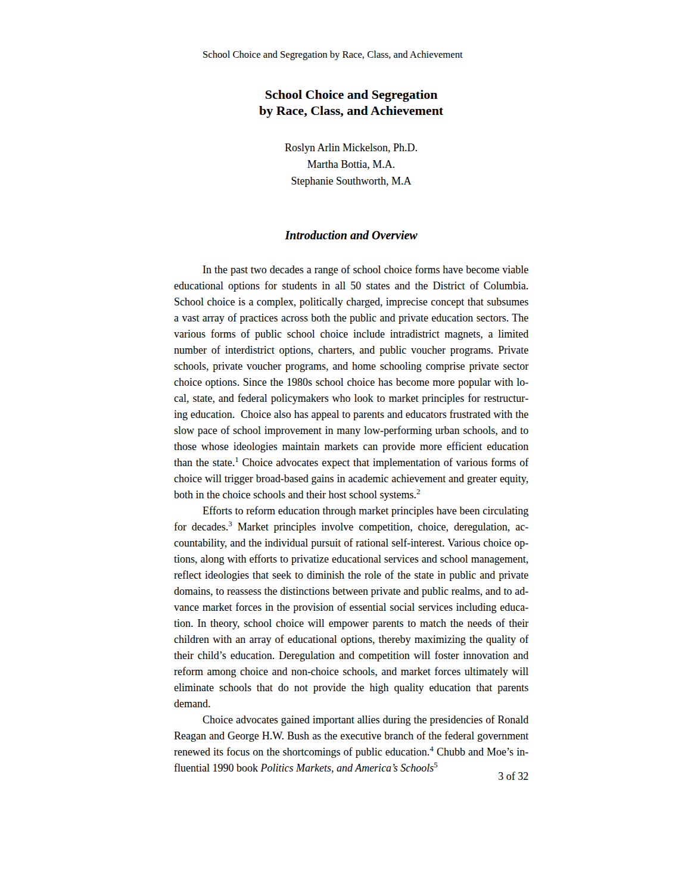School Choice and Segregation by Race, Class, and Achievement
School Choice and Segregation
by Race, Class, and Achievement
Roslyn Arlin Mickelson, Ph.D.
Martha Bottia, M.A.
Stephanie Southworth, M.A
Introduction and Overview
In the past two decades a range of school choice forms have become viable educational options for students in all 50 states and the District of Columbia. School choice is a complex, politically charged, imprecise concept that subsumes a vast array of practices across both the public and private education sectors. The various forms of public school choice include intradistrict magnets, a limited number of interdistrict options, charters, and public voucher programs. Private schools, private voucher programs, and home schooling comprise private sector choice options. Since the 1980s school choice has become more popular with local, state, and federal policymakers who look to market principles for restructuring education. Choice also has appeal to parents and educators frustrated with the slow pace of school improvement in many low-performing urban schools, and to those whose ideologies maintain markets can provide more efficient education than the state.1 Choice advocates expect that implementation of various forms of choice will trigger broad-based gains in academic achievement and greater equity, both in the choice schools and their host school systems.2
Efforts to reform education through market principles have been circulating for decades.3 Market principles involve competition, choice, deregulation, accountability, and the individual pursuit of rational self-interest. Various choice options, along with efforts to privatize educational services and school management, reflect ideologies that seek to diminish the role of the state in public and private domains, to reassess the distinctions between private and public realms, and to advance market forces in the provision of essential social services including education. In theory, school choice will empower parents to match the needs of their children with an array of educational options, thereby maximizing the quality of their child’s education. Deregulation and competition will foster innovation and reform among choice and non-choice schools, and market forces ultimately will eliminate schools that do not provide the high quality education that parents demand.
Choice advocates gained important allies during the presidencies of Ronald Reagan and George H.W. Bush as the executive branch of the federal government renewed its focus on the shortcomings of public education.4 Chubb and Moe’s influential 1990 book Politics Markets, and America’s Schools5
3 of 32